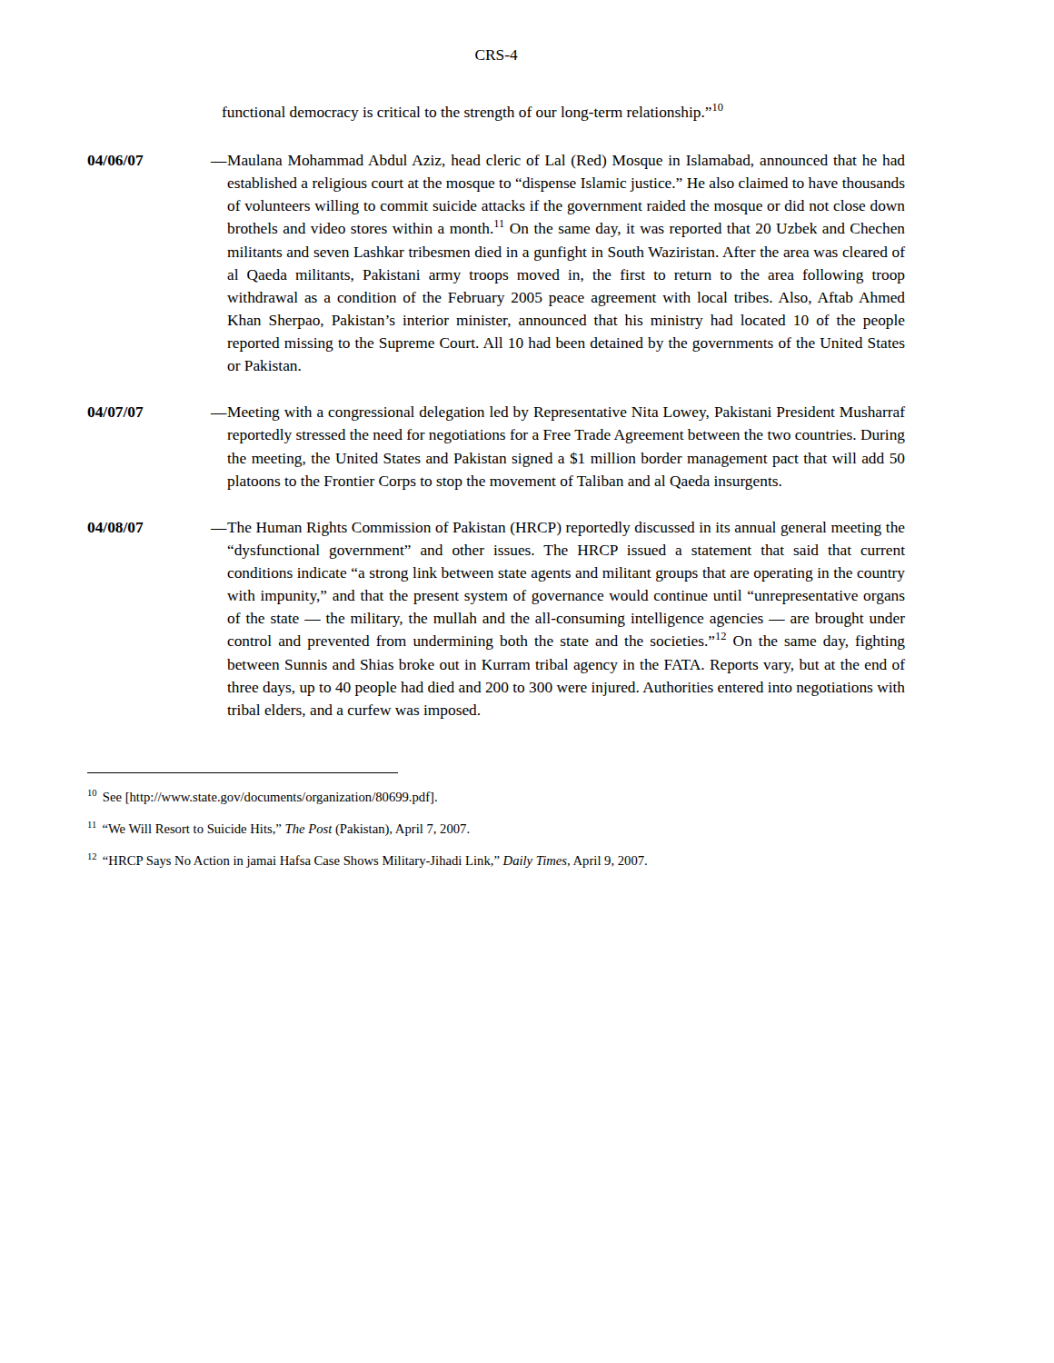CRS-4
functional democracy is critical to the strength of our long-term relationship.”10
04/06/07
—
Maulana Mohammad Abdul Aziz, head cleric of Lal (Red) Mosque in Islamabad, announced that he had established a religious court at the mosque to “dispense Islamic justice.” He also claimed to have thousands of volunteers willing to commit suicide attacks if the government raided the mosque or did not close down brothels and video stores within a month.11 On the same day, it was reported that 20 Uzbek and Chechen militants and seven Lashkar tribesmen died in a gunfight in South Waziristan. After the area was cleared of al Qaeda militants, Pakistani army troops moved in, the first to return to the area following troop withdrawal as a condition of the February 2005 peace agreement with local tribes. Also, Aftab Ahmed Khan Sherpao, Pakistan’s interior minister, announced that his ministry had located 10 of the people reported missing to the Supreme Court. All 10 had been detained by the governments of the United States or Pakistan.
04/07/07
—
Meeting with a congressional delegation led by Representative Nita Lowey, Pakistani President Musharraf reportedly stressed the need for negotiations for a Free Trade Agreement between the two countries. During the meeting, the United States and Pakistan signed a $1 million border management pact that will add 50 platoons to the Frontier Corps to stop the movement of Taliban and al Qaeda insurgents.
04/08/07
—
The Human Rights Commission of Pakistan (HRCP) reportedly discussed in its annual general meeting the “dysfunctional government” and other issues. The HRCP issued a statement that said that current conditions indicate “a strong link between state agents and militant groups that are operating in the country with impunity,” and that the present system of governance would continue until “unrepresentative organs of the state — the military, the mullah and the all-consuming intelligence agencies — are brought under control and prevented from undermining both the state and the societies.”12 On the same day, fighting between Sunnis and Shias broke out in Kurram tribal agency in the FATA. Reports vary, but at the end of three days, up to 40 people had died and 200 to 300 were injured. Authorities entered into negotiations with tribal elders, and a curfew was imposed.
10 See [http://www.state.gov/documents/organization/80699.pdf].
11 “We Will Resort to Suicide Hits,” The Post (Pakistan), April 7, 2007.
12 “HRCP Says No Action in jamai Hafsa Case Shows Military-Jihadi Link,” Daily Times, April 9, 2007.